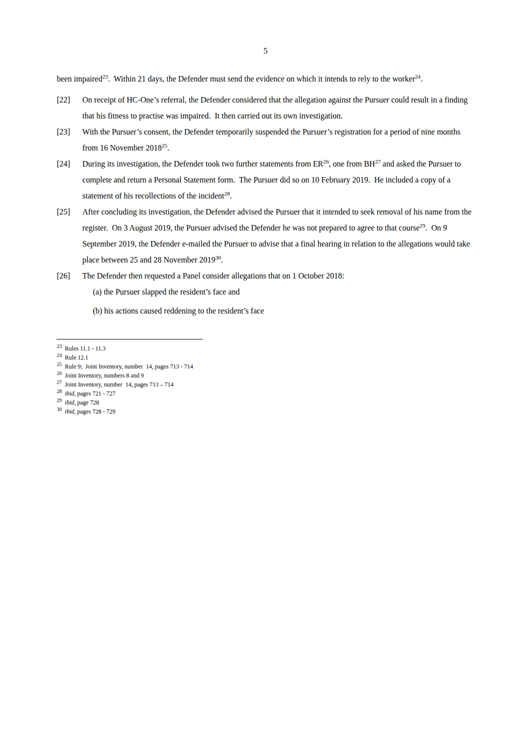5
been impaired23. Within 21 days, the Defender must send the evidence on which it intends to rely to the worker24.
[22]
On receipt of HC-One’s referral, the Defender considered that the allegation against the Pursuer could result in a finding that his fitness to practise was impaired. It then carried out its own investigation.
[23]
With the Pursuer’s consent, the Defender temporarily suspended the Pursuer’s registration for a period of nine months from 16 November 201825.
[24]
During its investigation, the Defender took two further statements from ER26, one from BH27 and asked the Pursuer to complete and return a Personal Statement form. The Pursuer did so on 10 February 2019. He included a copy of a statement of his recollections of the incident28.
[25]
After concluding its investigation, the Defender advised the Pursuer that it intended to seek removal of his name from the register. On 3 August 2019, the Pursuer advised the Defender he was not prepared to agree to that course29. On 9 September 2019, the Defender e-mailed the Pursuer to advise that a final hearing in relation to the allegations would take place between 25 and 28 November 201930.
[26]
The Defender then requested a Panel consider allegations that on 1 October 2018:
(a) the Pursuer slapped the resident’s face and
(b) his actions caused reddening to the resident’s face
23 Rules 11.1 - 11.3
24 Rule 12.1
25 Rule 9; Joint Inventory, number 14, pages 713 - 714
26 Joint Inventory, numbers 8 and 9
27 Joint Inventory, number 14, pages 713 – 714
28 ibid, pages 721 - 727
29 ibid, page 728
30 ibid, pages 728 - 729